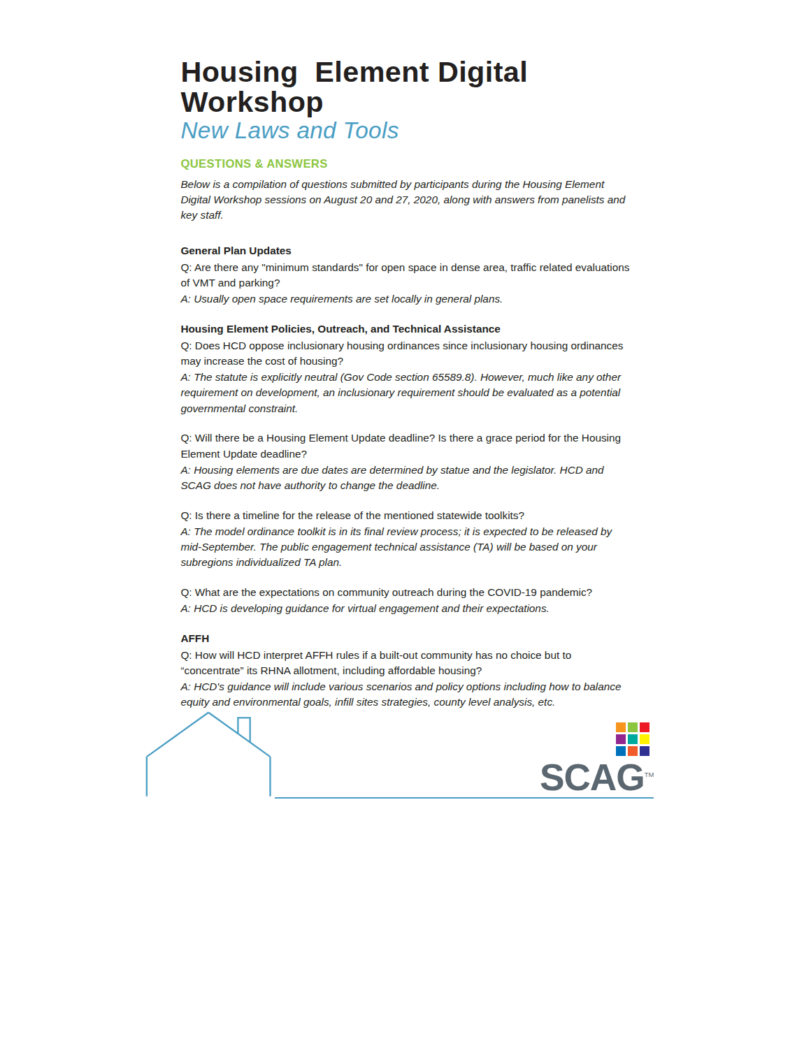Housing Element Digital Workshop
New Laws and Tools
QUESTIONS & ANSWERS
Below is a compilation of questions submitted by participants during the Housing Element Digital Workshop sessions on August 20 and 27, 2020, along with answers from panelists and key staff.
General Plan Updates
Q: Are there any "minimum standards" for open space in dense area, traffic related evaluations of VMT and parking?
A: Usually open space requirements are set locally in general plans.
Housing Element Policies, Outreach, and Technical Assistance
Q: Does HCD oppose inclusionary housing ordinances since inclusionary housing ordinances may increase the cost of housing?
A: The statute is explicitly neutral (Gov Code section 65589.8). However, much like any other requirement on development, an inclusionary requirement should be evaluated as a potential governmental constraint.
Q: Will there be a Housing Element Update deadline? Is there a grace period for the Housing Element Update deadline?
A: Housing elements are due dates are determined by statue and the legislator. HCD and SCAG does not have authority to change the deadline.
Q: Is there a timeline for the release of the mentioned statewide toolkits?
A: The model ordinance toolkit is in its final review process; it is expected to be released by mid-September. The public engagement technical assistance (TA) will be based on your subregions individualized TA plan.
Q: What are the expectations on community outreach during the COVID-19 pandemic?
A: HCD is developing guidance for virtual engagement and their expectations.
AFFH
Q: How will HCD interpret AFFH rules if a built-out community has no choice but to “concentrate” its RHNA allotment, including affordable housing?
A: HCD's guidance will include various scenarios and policy options including how to balance equity and environmental goals, infill sites strategies, county level analysis, etc.
SCAGTM